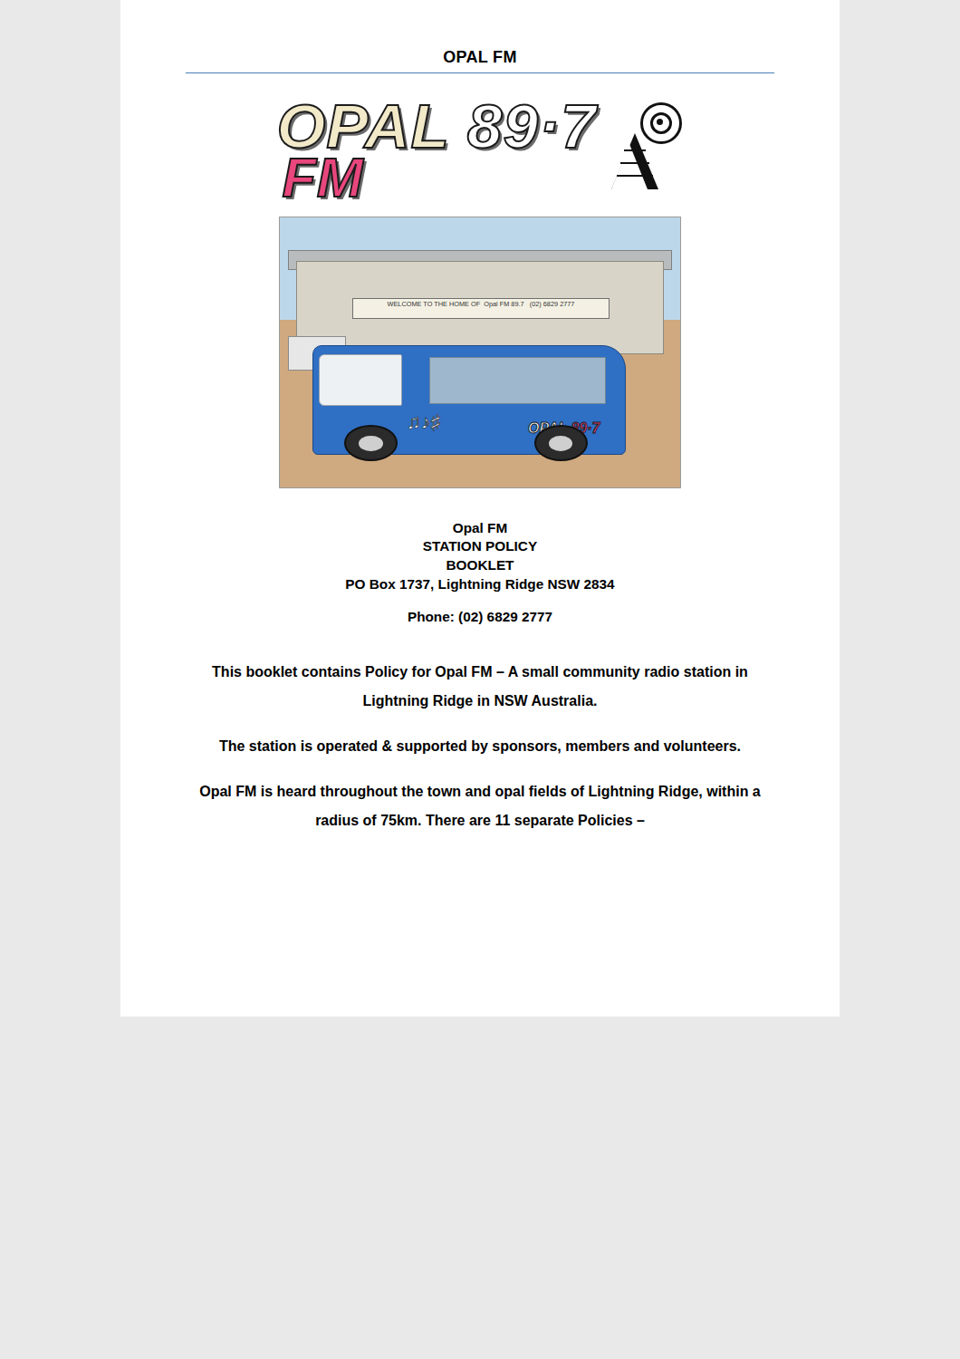OPAL FM
OPAL 89·7
FM
WELCOME TO THE HOME OF Opal FM 89.7 (02) 6829 2777
♫♪♯
OPAL 89·7
Opal FM
STATION POLICY
BOOKLET
PO Box 1737, Lightning Ridge NSW 2834
Phone: (02) 6829 2777
This booklet contains Policy for Opal FM – A small community radio station in Lightning Ridge in NSW Australia.
The station is operated & supported by sponsors, members and volunteers.
Opal FM is heard throughout the town and opal fields of Lightning Ridge, within a radius of 75km. There are 11 separate Policies –